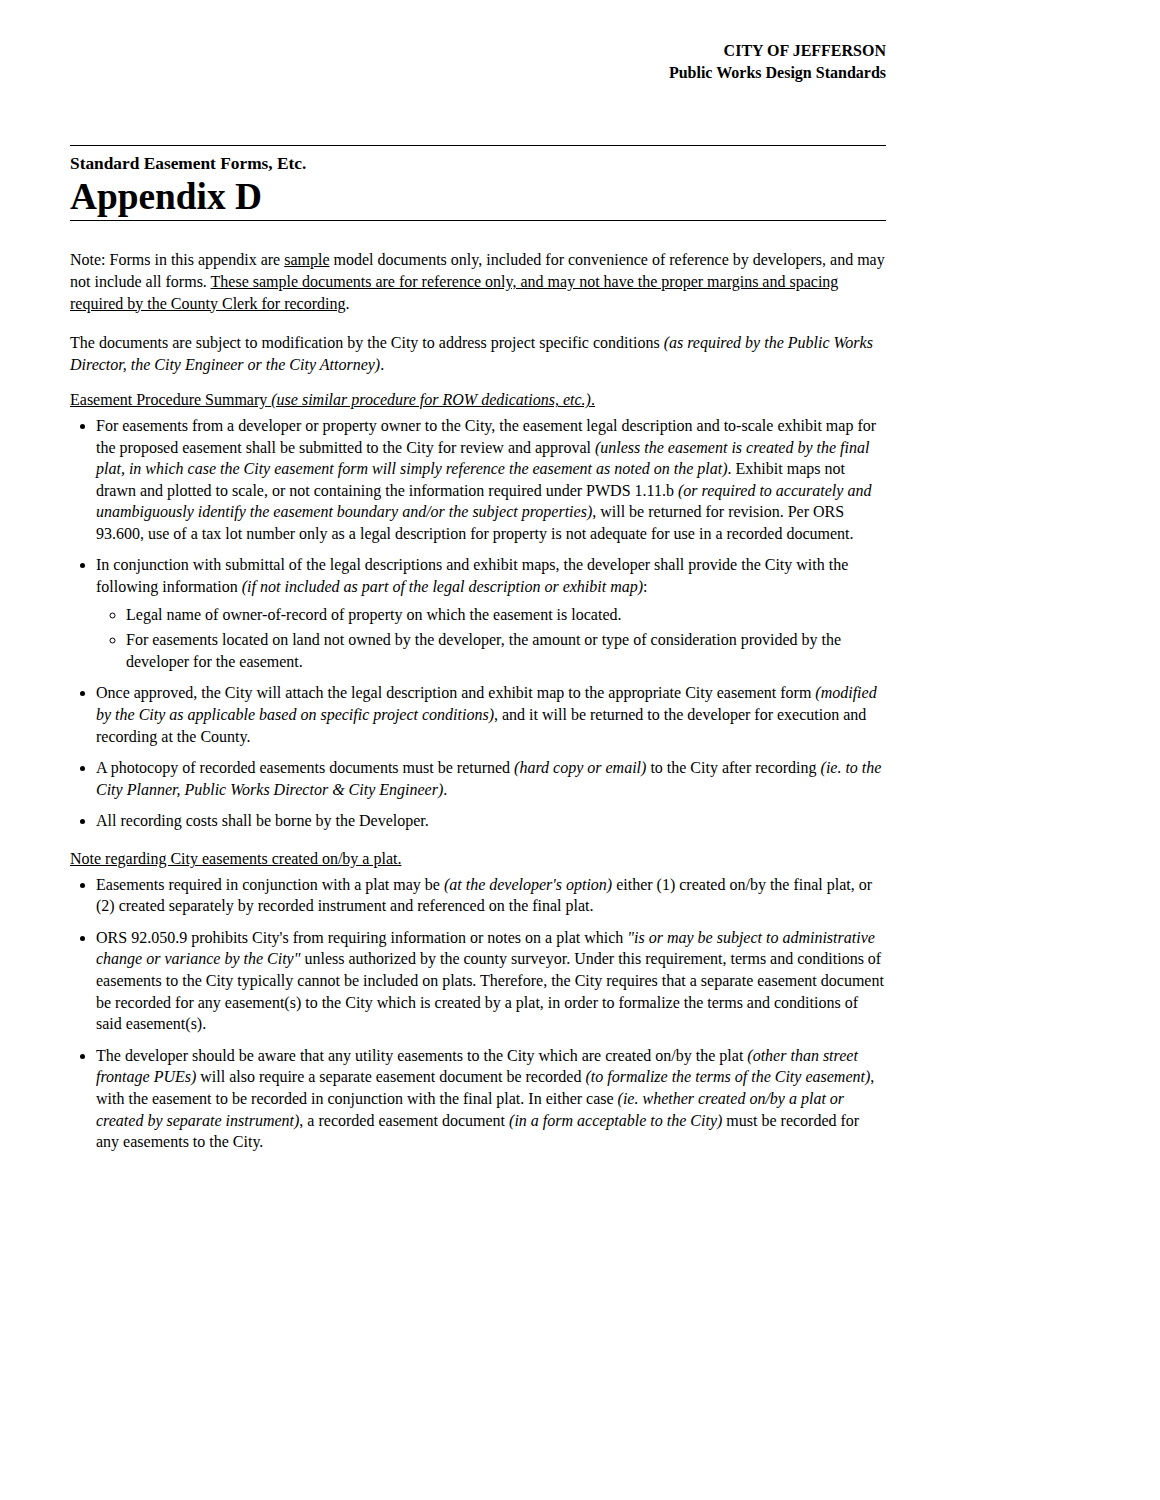CITY OF JEFFERSON
Public Works Design Standards
Standard Easement Forms, Etc.
Appendix D
Note: Forms in this appendix are sample model documents only, included for convenience of reference by developers, and may not include all forms. These sample documents are for reference only, and may not have the proper margins and spacing required by the County Clerk for recording.
The documents are subject to modification by the City to address project specific conditions (as required by the Public Works Director, the City Engineer or the City Attorney).
Easement Procedure Summary (use similar procedure for ROW dedications, etc.).
For easements from a developer or property owner to the City, the easement legal description and to-scale exhibit map for the proposed easement shall be submitted to the City for review and approval (unless the easement is created by the final plat, in which case the City easement form will simply reference the easement as noted on the plat). Exhibit maps not drawn and plotted to scale, or not containing the information required under PWDS 1.11.b (or required to accurately and unambiguously identify the easement boundary and/or the subject properties), will be returned for revision. Per ORS 93.600, use of a tax lot number only as a legal description for property is not adequate for use in a recorded document.
In conjunction with submittal of the legal descriptions and exhibit maps, the developer shall provide the City with the following information (if not included as part of the legal description or exhibit map):
Legal name of owner-of-record of property on which the easement is located.
For easements located on land not owned by the developer, the amount or type of consideration provided by the developer for the easement.
Once approved, the City will attach the legal description and exhibit map to the appropriate City easement form (modified by the City as applicable based on specific project conditions), and it will be returned to the developer for execution and recording at the County.
A photocopy of recorded easements documents must be returned (hard copy or email) to the City after recording (ie. to the City Planner, Public Works Director & City Engineer).
All recording costs shall be borne by the Developer.
Note regarding City easements created on/by a plat.
Easements required in conjunction with a plat may be (at the developer's option) either (1) created on/by the final plat, or (2) created separately by recorded instrument and referenced on the final plat.
ORS 92.050.9 prohibits City's from requiring information or notes on a plat which "is or may be subject to administrative change or variance by the City" unless authorized by the county surveyor. Under this requirement, terms and conditions of easements to the City typically cannot be included on plats. Therefore, the City requires that a separate easement document be recorded for any easement(s) to the City which is created by a plat, in order to formalize the terms and conditions of said easement(s).
The developer should be aware that any utility easements to the City which are created on/by the plat (other than street frontage PUEs) will also require a separate easement document be recorded (to formalize the terms of the City easement), with the easement to be recorded in conjunction with the final plat. In either case (ie. whether created on/by a plat or created by separate instrument), a recorded easement document (in a form acceptable to the City) must be recorded for any easements to the City.